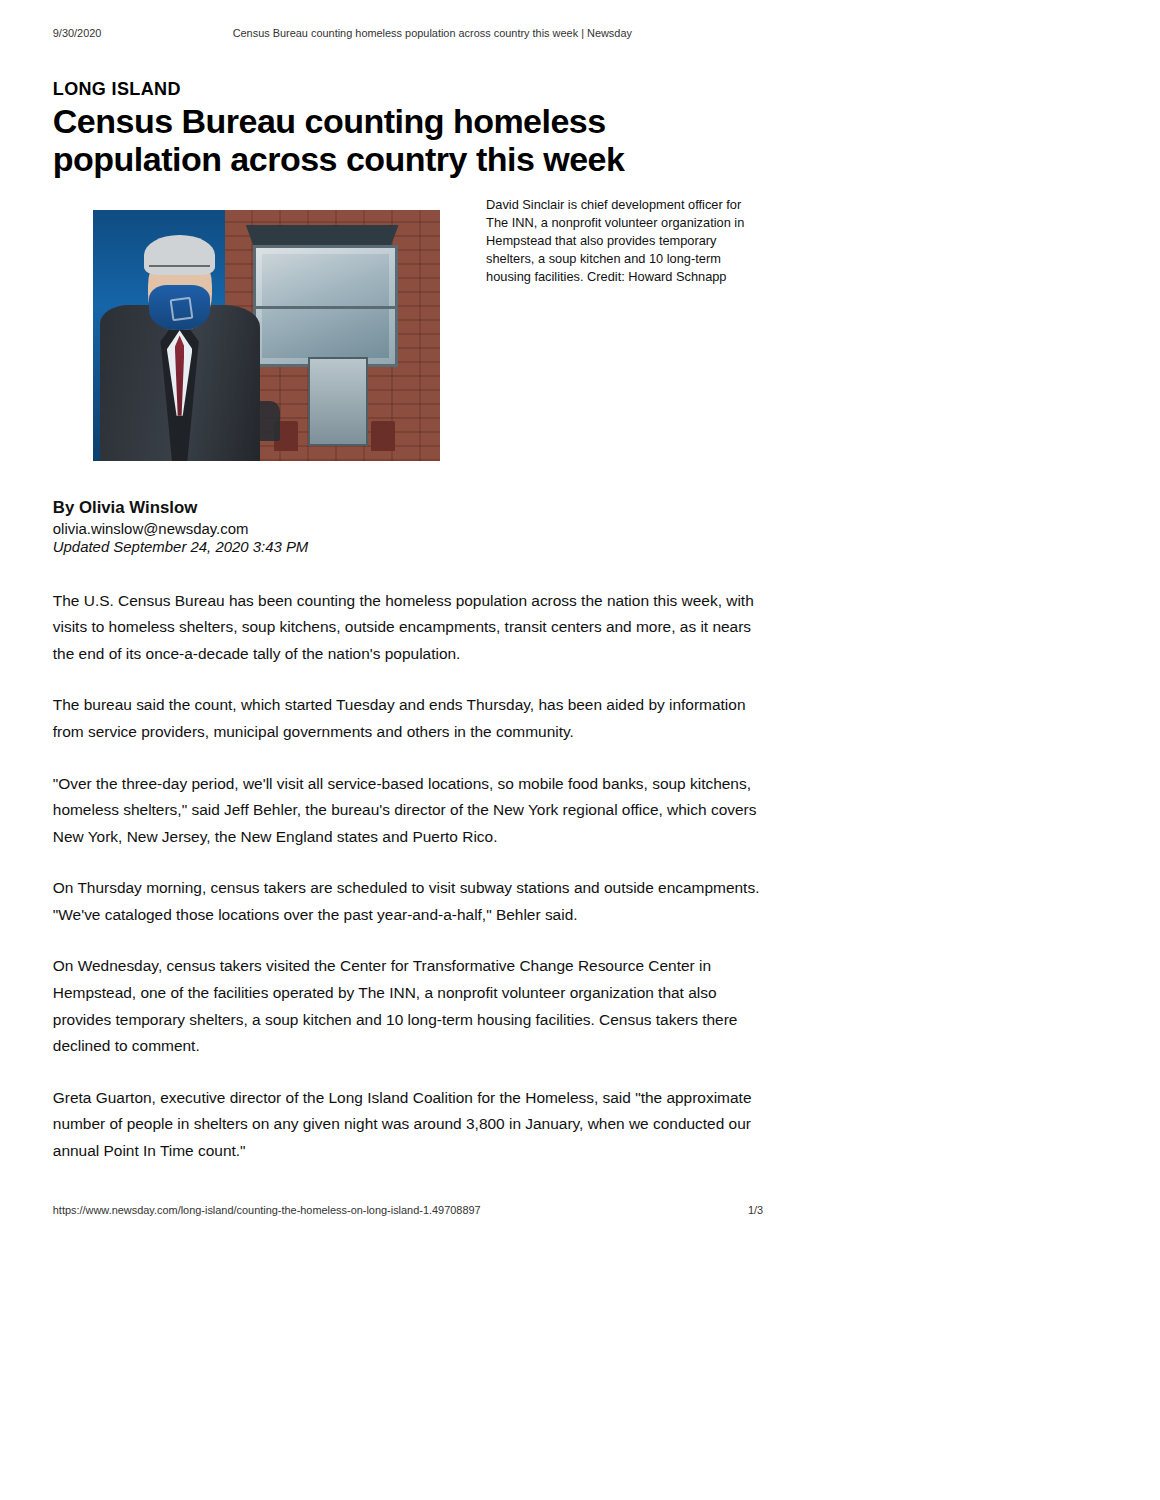9/30/2020 Census Bureau counting homeless population across country this week | Newsday
LONG ISLAND
Census Bureau counting homeless population across country this week
David Sinclair is chief development officer for The INN, a nonprofit volunteer organization in Hempstead that also provides temporary shelters, a soup kitchen and 10 long-term housing facilities. Credit: Howard Schnapp
By Olivia Winslow
olivia.winslow@newsday.com
Updated September 24, 2020 3:43 PM
The U.S. Census Bureau has been counting the homeless population across the nation this week, with visits to homeless shelters, soup kitchens, outside encampments, transit centers and more, as it nears the end of its once-a-decade tally of the nation's population.
The bureau said the count, which started Tuesday and ends Thursday, has been aided by information from service providers, municipal governments and others in the community.
"Over the three-day period, we'll visit all service-based locations, so mobile food banks, soup kitchens, homeless shelters," said Jeff Behler, the bureau's director of the New York regional office, which covers New York, New Jersey, the New England states and Puerto Rico.
On Thursday morning, census takers are scheduled to visit subway stations and outside encampments. "We've cataloged those locations over the past year-and-a-half," Behler said.
On Wednesday, census takers visited the Center for Transformative Change Resource Center in Hempstead, one of the facilities operated by The INN, a nonprofit volunteer organization that also provides temporary shelters, a soup kitchen and 10 long-term housing facilities. Census takers there declined to comment.
Greta Guarton, executive director of the Long Island Coalition for the Homeless, said "the approximate number of people in shelters on any given night was around 3,800 in January, when we conducted our annual Point In Time count."
https://www.newsday.com/long-island/counting-the-homeless-on-long-island-1.49708897 1/3